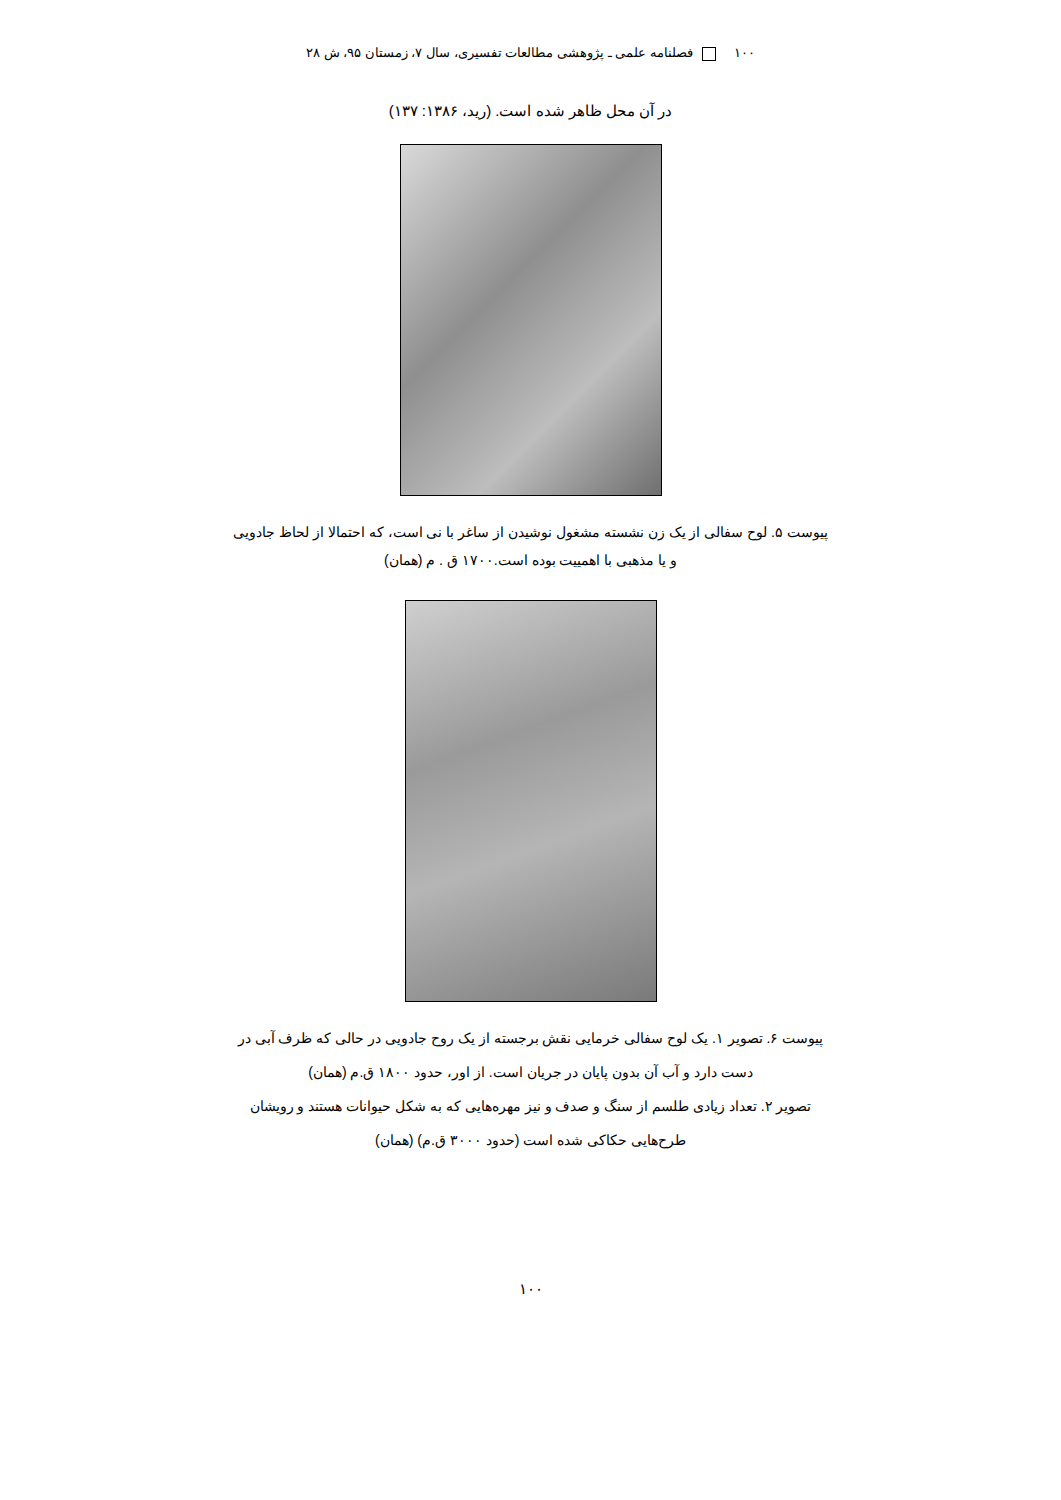۱۰۰ فصلنامه علمی ـ پژوهشی مطالعات تفسیری، سال ۷، زمستان ۹۵، ش ۲۸
در آن محل ظاهر شده است. (رید، ۱۳۸۶: ۱۳۷)
پیوست ۵. لوح سفالی از یک زن نشسته مشغول نوشیدن از ساغر با نی است، که احتمالا از لحاظ جادویی
و یا مذهبی با اهمییت بوده است.۱۷۰۰ ق . م (همان)
پیوست ۶. تصویر ۱. یک لوح سفالی خرمایی نقش برجسته از یک روح جادویی در حالی که ظرف آبی در
دست دارد و آب آن بدون پایان در جریان است. از اور، حدود ۱۸۰۰ ق.م (همان)
تصویر ۲. تعداد زیادی طلسم از سنگ و صدف و نیز مهره‌هایی که به شکل حیوانات هستند و رویشان
طرح‌هایی حکاکی شده است (حدود ۳۰۰۰ ق.م) (همان)
۱۰۰